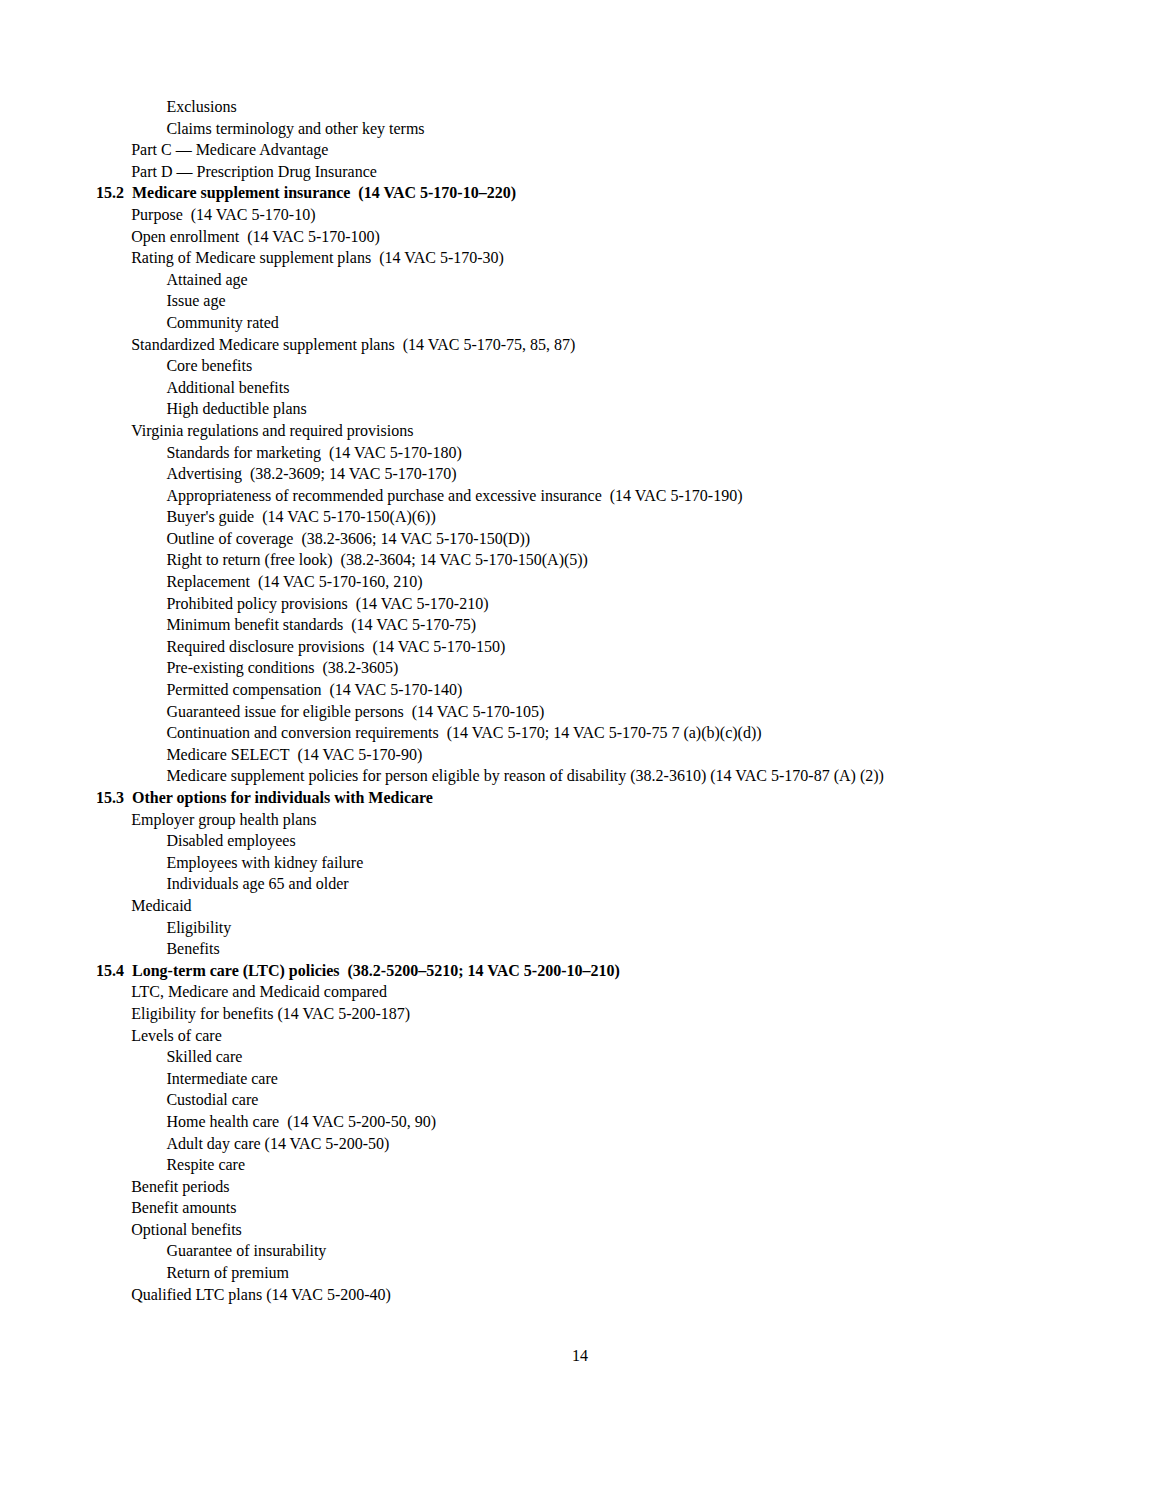Exclusions
Claims terminology and other key terms
Part C — Medicare Advantage
Part D — Prescription Drug Insurance
15.2 Medicare supplement insurance (14 VAC 5-170-10–220)
Purpose (14 VAC 5-170-10)
Open enrollment (14 VAC 5-170-100)
Rating of Medicare supplement plans (14 VAC 5-170-30)
Attained age
Issue age
Community rated
Standardized Medicare supplement plans (14 VAC 5-170-75, 85, 87)
Core benefits
Additional benefits
High deductible plans
Virginia regulations and required provisions
Standards for marketing (14 VAC 5-170-180)
Advertising (38.2-3609; 14 VAC 5-170-170)
Appropriateness of recommended purchase and excessive insurance (14 VAC 5-170-190)
Buyer's guide (14 VAC 5-170-150(A)(6))
Outline of coverage (38.2-3606; 14 VAC 5-170-150(D))
Right to return (free look) (38.2-3604; 14 VAC 5-170-150(A)(5))
Replacement (14 VAC 5-170-160, 210)
Prohibited policy provisions (14 VAC 5-170-210)
Minimum benefit standards (14 VAC 5-170-75)
Required disclosure provisions (14 VAC 5-170-150)
Pre-existing conditions (38.2-3605)
Permitted compensation (14 VAC 5-170-140)
Guaranteed issue for eligible persons (14 VAC 5-170-105)
Continuation and conversion requirements (14 VAC 5-170; 14 VAC 5-170-75 7 (a)(b)(c)(d))
Medicare SELECT (14 VAC 5-170-90)
Medicare supplement policies for person eligible by reason of disability (38.2-3610) (14 VAC 5-170-87 (A) (2))
15.3 Other options for individuals with Medicare
Employer group health plans
Disabled employees
Employees with kidney failure
Individuals age 65 and older
Medicaid
Eligibility
Benefits
15.4 Long-term care (LTC) policies (38.2-5200–5210; 14 VAC 5-200-10–210)
LTC, Medicare and Medicaid compared
Eligibility for benefits (14 VAC 5-200-187)
Levels of care
Skilled care
Intermediate care
Custodial care
Home health care (14 VAC 5-200-50, 90)
Adult day care (14 VAC 5-200-50)
Respite care
Benefit periods
Benefit amounts
Optional benefits
Guarantee of insurability
Return of premium
Qualified LTC plans (14 VAC 5-200-40)
14